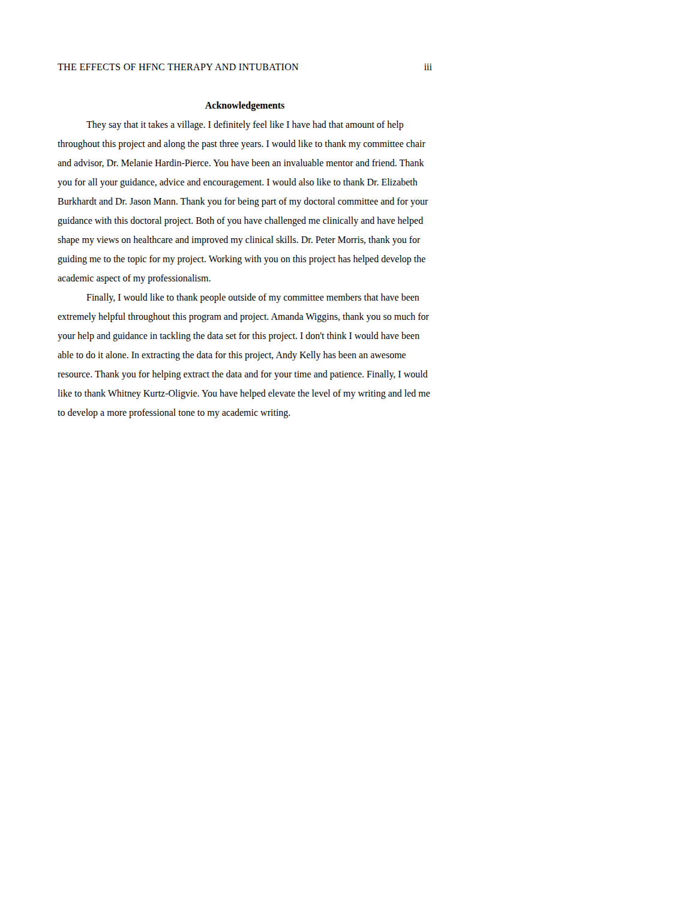The Effects of HFNC Therapy and Intubation iii
Acknowledgements
They say that it takes a village. I definitely feel like I have had that amount of help throughout this project and along the past three years. I would like to thank my committee chair and advisor, Dr. Melanie Hardin-Pierce. You have been an invaluable mentor and friend. Thank you for all your guidance, advice and encouragement. I would also like to thank Dr. Elizabeth Burkhardt and Dr. Jason Mann. Thank you for being part of my doctoral committee and for your guidance with this doctoral project. Both of you have challenged me clinically and have helped shape my views on healthcare and improved my clinical skills. Dr. Peter Morris, thank you for guiding me to the topic for my project. Working with you on this project has helped develop the academic aspect of my professionalism.
Finally, I would like to thank people outside of my committee members that have been extremely helpful throughout this program and project. Amanda Wiggins, thank you so much for your help and guidance in tackling the data set for this project. I don't think I would have been able to do it alone. In extracting the data for this project, Andy Kelly has been an awesome resource. Thank you for helping extract the data and for your time and patience. Finally, I would like to thank Whitney Kurtz-Oligvie. You have helped elevate the level of my writing and led me to develop a more professional tone to my academic writing.